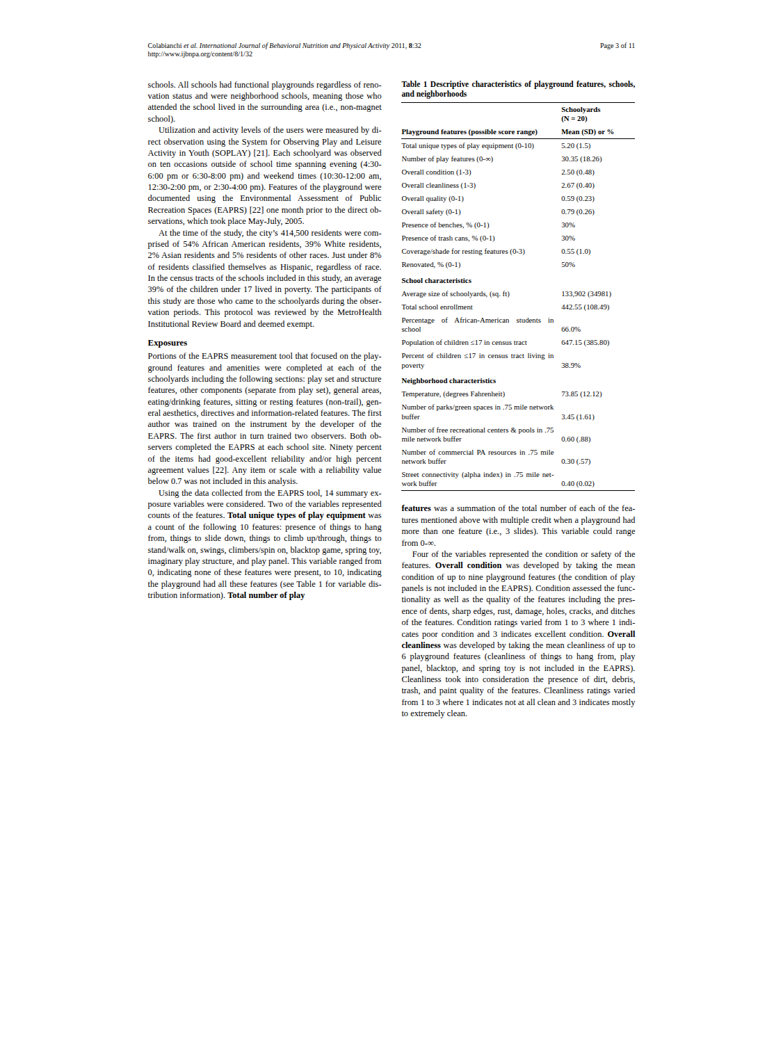Colabianchi et al. International Journal of Behavioral Nutrition and Physical Activity 2011, 8:32 http://www.ijbnpa.org/content/8/1/32
Page 3 of 11
schools. All schools had functional playgrounds regardless of renovation status and were neighborhood schools, meaning those who attended the school lived in the surrounding area (i.e., non-magnet school).
Utilization and activity levels of the users were measured by direct observation using the System for Observing Play and Leisure Activity in Youth (SOPLAY) [21]. Each schoolyard was observed on ten occasions outside of school time spanning evening (4:30-6:00 pm or 6:30-8:00 pm) and weekend times (10:30-12:00 am, 12:30-2:00 pm, or 2:30-4:00 pm). Features of the playground were documented using the Environmental Assessment of Public Recreation Spaces (EAPRS) [22] one month prior to the direct observations, which took place May-July, 2005.
At the time of the study, the city’s 414,500 residents were comprised of 54% African American residents, 39% White residents, 2% Asian residents and 5% residents of other races. Just under 8% of residents classified themselves as Hispanic, regardless of race. In the census tracts of the schools included in this study, an average 39% of the children under 17 lived in poverty. The participants of this study are those who came to the schoolyards during the observation periods. This protocol was reviewed by the MetroHealth Institutional Review Board and deemed exempt.
Exposures
Portions of the EAPRS measurement tool that focused on the playground features and amenities were completed at each of the schoolyards including the following sections: play set and structure features, other components (separate from play set), general areas, eating/drinking features, sitting or resting features (non-trail), general aesthetics, directives and information-related features. The first author was trained on the instrument by the developer of the EAPRS. The first author in turn trained two observers. Both observers completed the EAPRS at each school site. Ninety percent of the items had good-excellent reliability and/or high percent agreement values [22]. Any item or scale with a reliability value below 0.7 was not included in this analysis.
Using the data collected from the EAPRS tool, 14 summary exposure variables were considered. Two of the variables represented counts of the features. Total unique types of play equipment was a count of the following 10 features: presence of things to hang from, things to slide down, things to climb up/through, things to stand/walk on, swings, climbers/spin on, blacktop game, spring toy, imaginary play structure, and play panel. This variable ranged from 0, indicating none of these features were present, to 10, indicating the playground had all these features (see Table 1 for variable distribution information). Total number of play
Table 1 Descriptive characteristics of playground features, schools, and neighborhoods
| | Schoolyards (N = 20) |
| --- | --- |
| Playground features (possible score range) | Mean (SD) or % |
| Total unique types of play equipment (0-10) | 5.20 (1.5) |
| Number of play features (0-∞) | 30.35 (18.26) |
| Overall condition (1-3) | 2.50 (0.48) |
| Overall cleanliness (1-3) | 2.67 (0.40) |
| Overall quality (0-1) | 0.59 (0.23) |
| Overall safety (0-1) | 0.79 (0.26) |
| Presence of benches, % (0-1) | 30% |
| Presence of trash cans, % (0-1) | 30% |
| Coverage/shade for resting features (0-3) | 0.55 (1.0) |
| Renovated, % (0-1) | 50% |
| School characteristics |
| Average size of schoolyards, (sq. ft) | 133,902 (34981) |
| Total school enrollment | 442.55 (108.49) |
| Percentage of African-American students in school | 66.0% |
| Population of children ≤17 in census tract | 647.15 (385.80) |
| Percent of children ≤17 in census tract living in poverty | 38.9% |
| Neighborhood characteristics |
| Temperature, (degrees Fahrenheit) | 73.85 (12.12) |
| Number of parks/green spaces in .75 mile network buffer | 3.45 (1.61) |
| Number of free recreational centers & pools in .75 mile network buffer | 0.60 (.88) |
| Number of commercial PA resources in .75 mile network buffer | 0.30 (.57) |
| Street connectivity (alpha index) in .75 mile network buffer | 0.40 (0.02) |
features was a summation of the total number of each of the features mentioned above with multiple credit when a playground had more than one feature (i.e., 3 slides). This variable could range from 0-∞.
Four of the variables represented the condition or safety of the features. Overall condition was developed by taking the mean condition of up to nine playground features (the condition of play panels is not included in the EAPRS). Condition assessed the functionality as well as the quality of the features including the presence of dents, sharp edges, rust, damage, holes, cracks, and ditches of the features. Condition ratings varied from 1 to 3 where 1 indicates poor condition and 3 indicates excellent condition. Overall cleanliness was developed by taking the mean cleanliness of up to 6 playground features (cleanliness of things to hang from, play panel, blacktop, and spring toy is not included in the EAPRS). Cleanliness took into consideration the presence of dirt, debris, trash, and paint quality of the features. Cleanliness ratings varied from 1 to 3 where 1 indicates not at all clean and 3 indicates mostly to extremely clean.